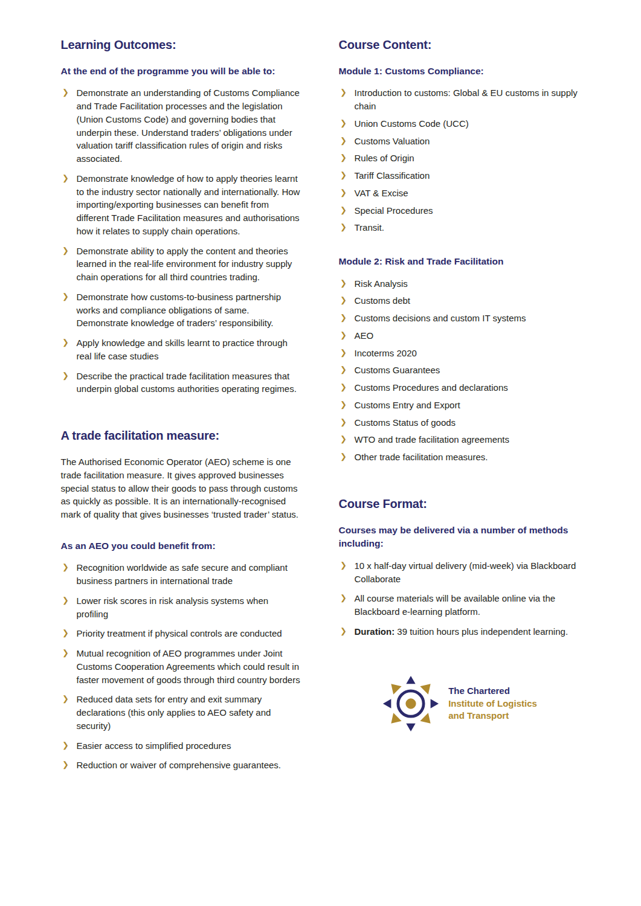Learning Outcomes:
At the end of the programme you will be able to:
Demonstrate an understanding of Customs Compliance and Trade Facilitation processes and the legislation (Union Customs Code) and governing bodies that underpin these. Understand traders’ obligations under valuation tariff classification rules of origin and risks associated.
Demonstrate knowledge of how to apply theories learnt to the industry sector nationally and internationally. How importing/exporting businesses can benefit from different Trade Facilitation measures and authorisations how it relates to supply chain operations.
Demonstrate ability to apply the content and theories learned in the real-life environment for industry supply chain operations for all third countries trading.
Demonstrate how customs-to-business partnership works and compliance obligations of same. Demonstrate knowledge of traders’ responsibility.
Apply knowledge and skills learnt to practice through real life case studies
Describe the practical trade facilitation measures that underpin global customs authorities operating regimes.
A trade facilitation measure:
The Authorised Economic Operator (AEO) scheme is one trade facilitation measure. It gives approved businesses special status to allow their goods to pass through customs as quickly as possible. It is an internationally-recognised mark of quality that gives businesses ‘trusted trader’ status.
As an AEO you could benefit from:
Recognition worldwide as safe secure and compliant business partners in international trade
Lower risk scores in risk analysis systems when profiling
Priority treatment if physical controls are conducted
Mutual recognition of AEO programmes under Joint Customs Cooperation Agreements which could result in faster movement of goods through third country borders
Reduced data sets for entry and exit summary declarations (this only applies to AEO safety and security)
Easier access to simplified procedures
Reduction or waiver of comprehensive guarantees.
Course Content:
Module 1: Customs Compliance:
Introduction to customs: Global & EU customs in supply chain
Union Customs Code (UCC)
Customs Valuation
Rules of Origin
Tariff Classification
VAT & Excise
Special Procedures
Transit.
Module 2: Risk and Trade Facilitation
Risk Analysis
Customs debt
Customs decisions and custom IT systems
AEO
Incoterms 2020
Customs Guarantees
Customs Procedures and declarations
Customs Entry and Export
Customs Status of goods
WTO and trade facilitation agreements
Other trade facilitation measures.
Course Format:
Courses may be delivered via a number of methods including:
10 x half-day virtual delivery (mid-week) via Blackboard Collaborate
All course materials will be available online via the Blackboard e-learning platform.
Duration: 39 tuition hours plus independent learning.
The Chartered
Institute of Logistics
and Transport